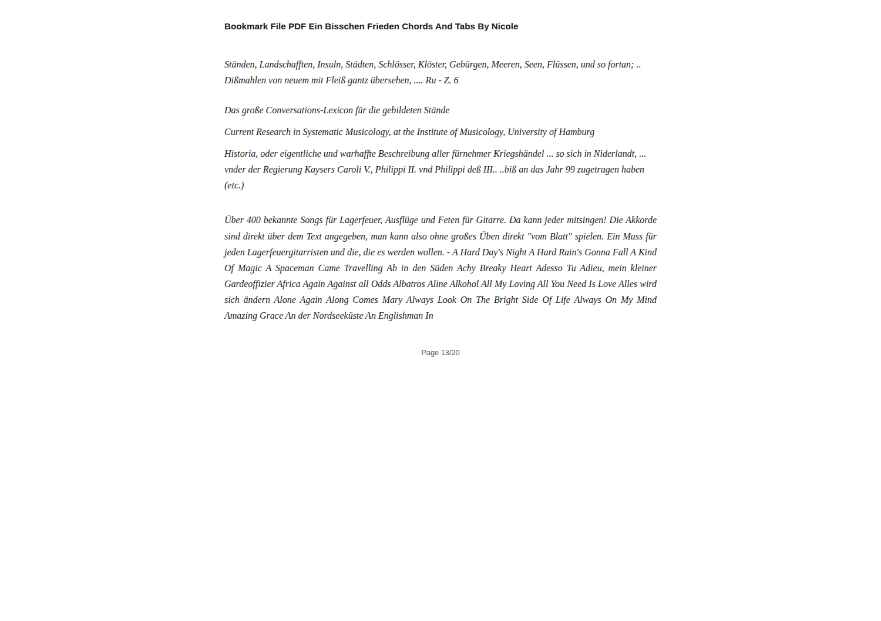Bookmark File PDF Ein Bisschen Frieden Chords And Tabs By Nicole
Ständen, Landschafften, Insuln, Städten, Schlösser, Klöster, Gebürgen, Meeren, Seen, Flüssen, und so fortan; .. Dißmahlen von neuem mit Fleiß gantz übersehen, .... Ru - Z. 6
Das große Conversations-Lexicon für die gebildeten Stände
Current Research in Systematic Musicology, at the Institute of Musicology, University of Hamburg
Historia, oder eigentliche und warhaffte Beschreibung aller fürnehmer Kriegshändel ... so sich in Niderlandt, ... vnder der Regierung Kaysers Caroli V., Philippi II. vnd Philippi deß III.. ..biß an das Jahr 99 zugetragen haben (etc.)
Über 400 bekannte Songs für Lagerfeuer, Ausflüge und Feten für Gitarre. Da kann jeder mitsingen! Die Akkorde sind direkt über dem Text angegeben, man kann also ohne großes Üben direkt "vom Blatt" spielen. Ein Muss für jeden Lagerfeuergitarristen und die, die es werden wollen. - A Hard Day's Night A Hard Rain's Gonna Fall A Kind Of Magic A Spaceman Came Travelling Ab in den Süden Achy Breaky Heart Adesso Tu Adieu, mein kleiner Gardeoffizier Africa Again Against all Odds Albatros Aline Alkohol All My Loving All You Need Is Love Alles wird sich ändern Alone Again Along Comes Mary Always Look On The Bright Side Of Life Always On My Mind Amazing Grace An der Nordseeküste An Englishman In
Page 13/20